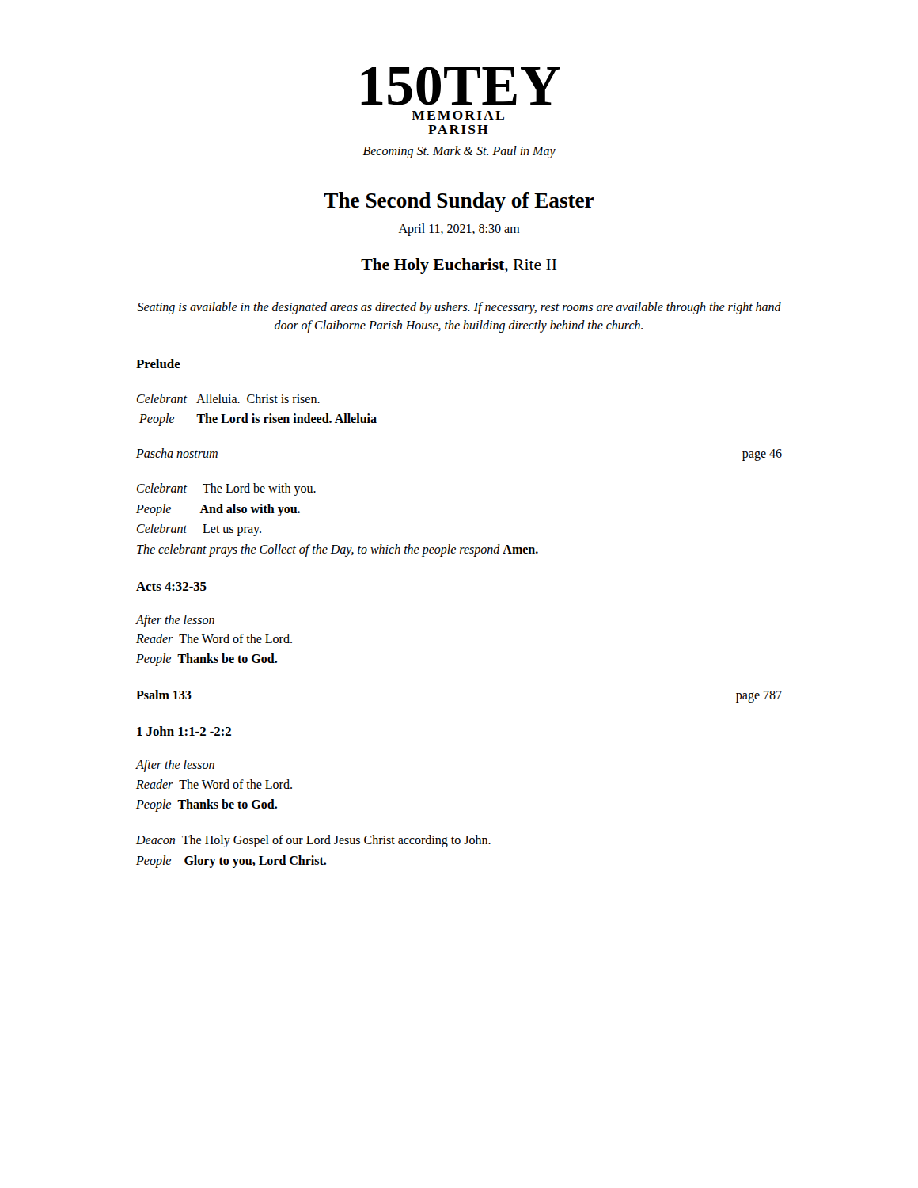150 TEY MEMORIAL
PARISH
Becoming St. Mark & St. Paul in May
The Second Sunday of Easter
April 11, 2021, 8:30 am
The Holy Eucharist, Rite II
Seating is available in the designated areas as directed by ushers. If necessary, rest rooms are available through the right hand door of Claiborne Parish House, the building directly behind the church.
Prelude
Celebrant Alleluia. Christ is risen.
People The Lord is risen indeed. Alleluia
Pascha nostrum page 46
Celebrant The Lord be with you.
People And also with you.
Celebrant Let us pray.
The celebrant prays the Collect of the Day, to which the people respond Amen.
Acts 4:32-35
After the lesson
Reader The Word of the Lord.
People Thanks be to God.
Psalm 133 page 787
1 John 1:1-2 -2:2
After the lesson
Reader The Word of the Lord.
People Thanks be to God.
Deacon The Holy Gospel of our Lord Jesus Christ according to John.
People Glory to you, Lord Christ.